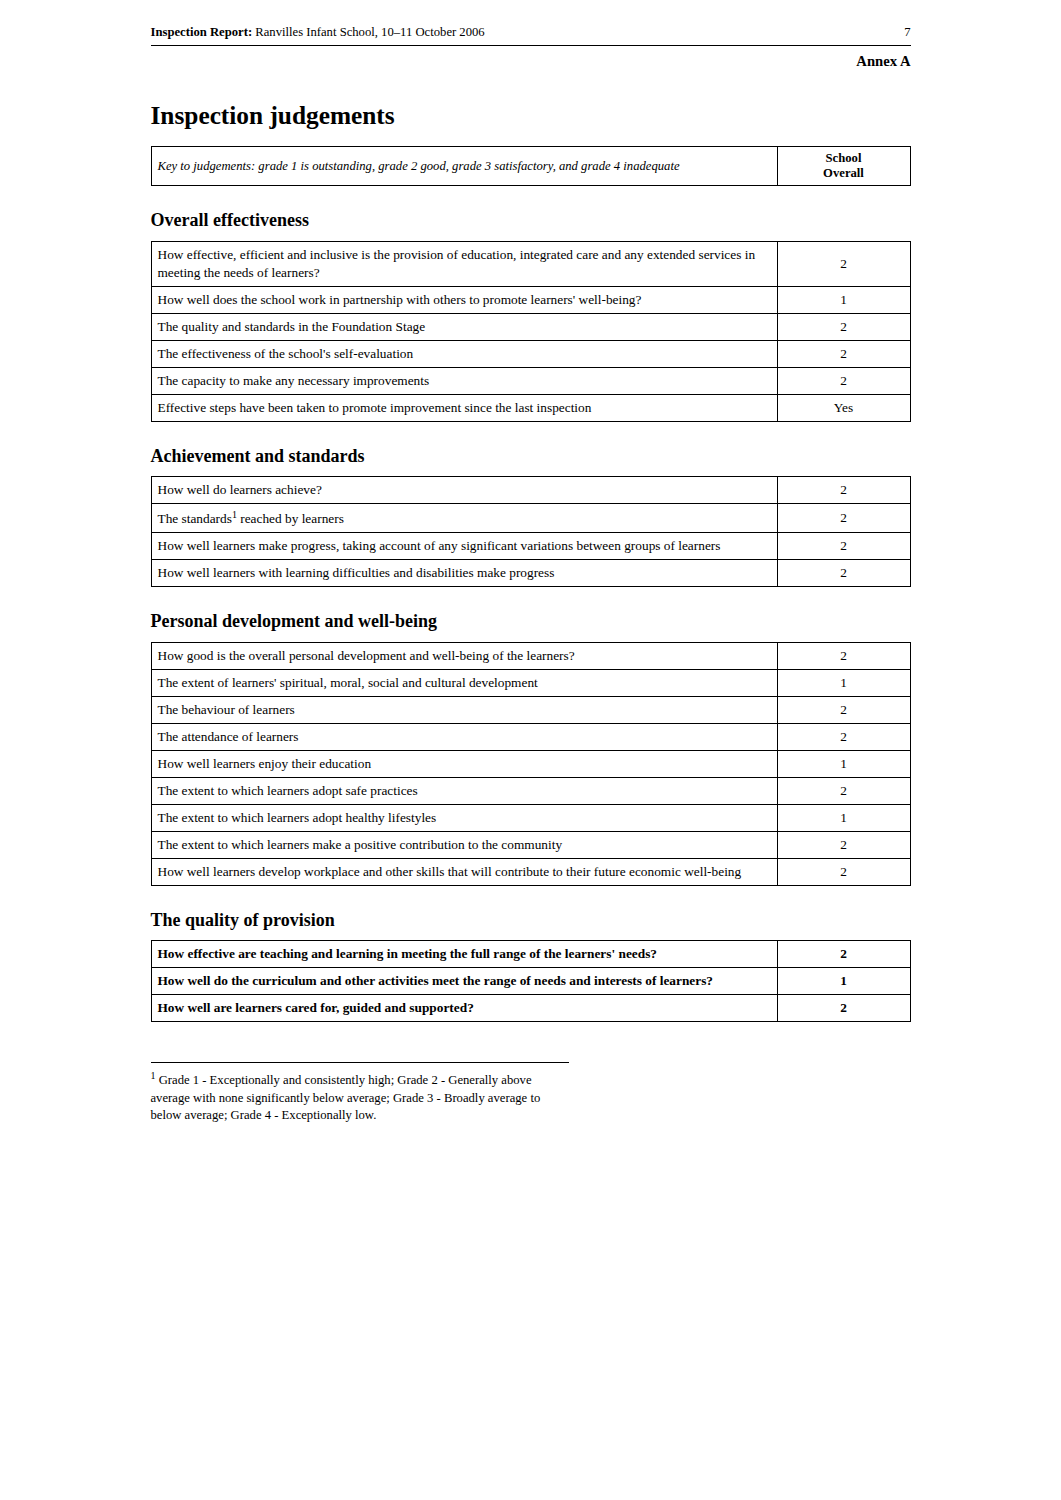Inspection Report: Ranvilles Infant School, 10–11 October 2006
7
Annex A
Inspection judgements
| Key to judgements: grade 1 is outstanding, grade 2 good, grade 3 satisfactory, and grade 4 inadequate | School Overall |
Overall effectiveness
| How effective, efficient and inclusive is the provision of education, integrated care and any extended services in meeting the needs of learners? | 2 |
| How well does the school work in partnership with others to promote learners' well-being? | 1 |
| The quality and standards in the Foundation Stage | 2 |
| The effectiveness of the school's self-evaluation | 2 |
| The capacity to make any necessary improvements | 2 |
| Effective steps have been taken to promote improvement since the last inspection | Yes |
Achievement and standards
| How well do learners achieve? | 2 |
| The standards 1 reached by learners | 2 |
| How well learners make progress, taking account of any significant variations between groups of learners | 2 |
| How well learners with learning difficulties and disabilities make progress | 2 |
Personal development and well-being
| How good is the overall personal development and well-being of the learners? | 2 |
| The extent of learners' spiritual, moral, social and cultural development | 1 |
| The behaviour of learners | 2 |
| The attendance of learners | 2 |
| How well learners enjoy their education | 1 |
| The extent to which learners adopt safe practices | 2 |
| The extent to which learners adopt healthy lifestyles | 1 |
| The extent to which learners make a positive contribution to the community | 2 |
| How well learners develop workplace and other skills that will contribute to their future economic well-being | 2 |
The quality of provision
| How effective are teaching and learning in meeting the full range of the learners' needs? | 2 |
| How well do the curriculum and other activities meet the range of needs and interests of learners? | 1 |
| How well are learners cared for, guided and supported? | 2 |
1 Grade 1 - Exceptionally and consistently high; Grade 2 - Generally above average with none significantly below average; Grade 3 - Broadly average to below average; Grade 4 - Exceptionally low.